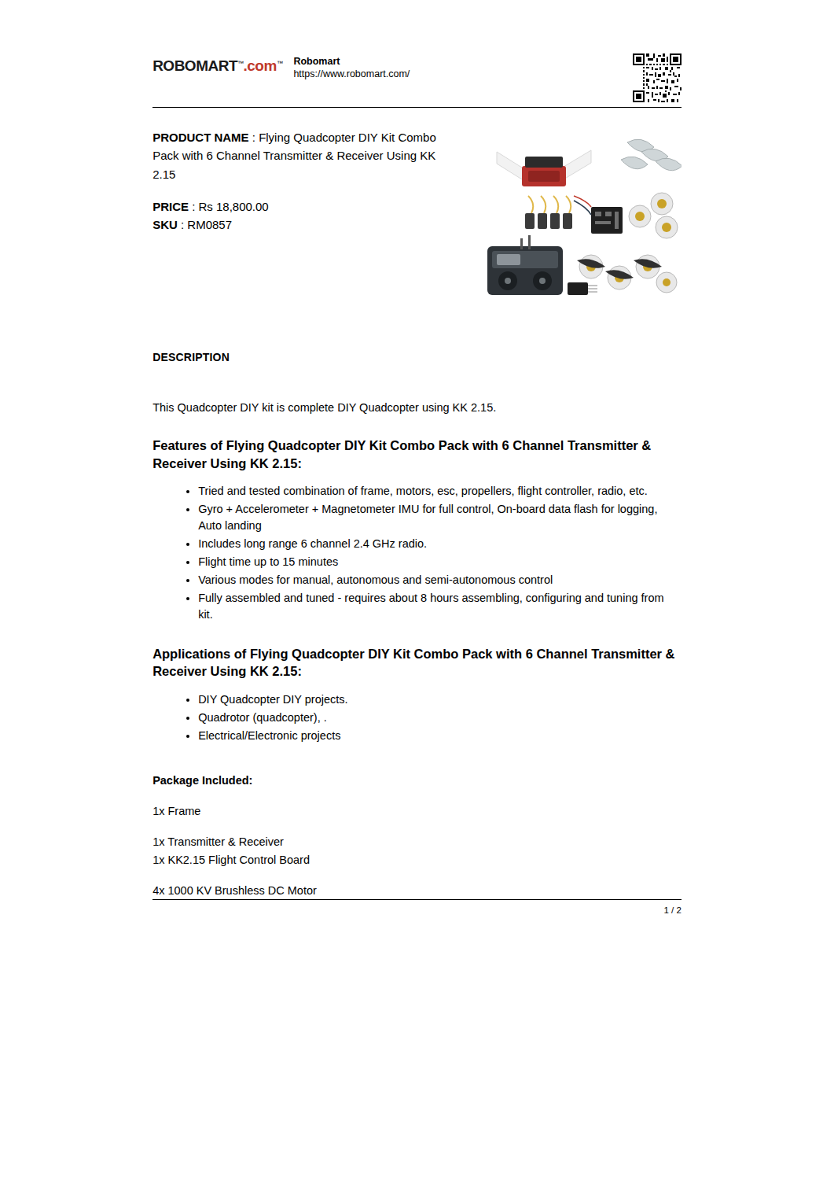ROBO MART™.com™
Robomart
https://www.robomart.com/
PRODUCT NAME : Flying Quadcopter DIY Kit Combo Pack with 6 Channel Transmitter & Receiver Using KK 2.15
PRICE : Rs 18,800.00
SKU : RM0857
DESCRIPTION
This Quadcopter DIY kit is complete DIY Quadcopter using KK 2.15.
Features of Flying Quadcopter DIY Kit Combo Pack with 6 Channel Transmitter & Receiver Using KK 2.15:
Tried and tested combination of frame, motors, esc, propellers, flight controller, radio, etc.
Gyro + Accelerometer + Magnetometer IMU for full control, On-board data flash for logging, Auto landing
Includes long range 6 channel 2.4 GHz radio.
Flight time up to 15 minutes
Various modes for manual, autonomous and semi-autonomous control
Fully assembled and tuned - requires about 8 hours assembling, configuring and tuning from kit.
Applications of Flying Quadcopter DIY Kit Combo Pack with 6 Channel Transmitter & Receiver Using KK 2.15:
DIY Quadcopter DIY projects.
Quadrotor (quadcopter), .
Electrical/Electronic projects
Package Included:
1x Frame
1x Transmitter & Receiver
1x KK2.15 Flight Control Board
4x 1000 KV Brushless DC Motor
1 / 2